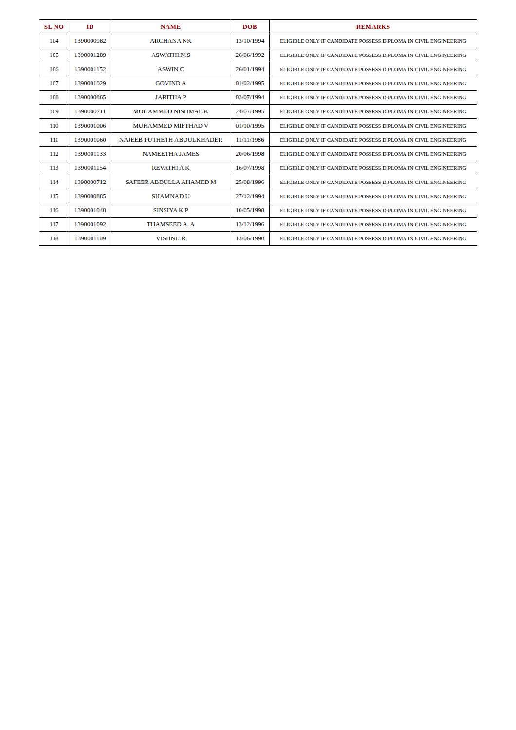| SL NO | ID | NAME | DOB | REMARKS |
| --- | --- | --- | --- | --- |
| 104 | 1390000982 | ARCHANA NK | 13/10/1994 | ELIGIBLE ONLY IF CANDIDATE POSSESS DIPLOMA IN CIVIL ENGINEERING |
| 105 | 1390001289 | ASWATHI.N.S | 26/06/1992 | ELIGIBLE ONLY IF CANDIDATE POSSESS DIPLOMA IN CIVIL ENGINEERING |
| 106 | 1390001152 | ASWIN C | 26/01/1994 | ELIGIBLE ONLY IF CANDIDATE POSSESS DIPLOMA IN CIVIL ENGINEERING |
| 107 | 1390001029 | GOVIND A | 01/02/1995 | ELIGIBLE ONLY IF CANDIDATE POSSESS DIPLOMA IN CIVIL ENGINEERING |
| 108 | 1390000865 | JARITHA P | 03/07/1994 | ELIGIBLE ONLY IF CANDIDATE POSSESS DIPLOMA IN CIVIL ENGINEERING |
| 109 | 1390000711 | MOHAMMED NISHMAL K | 24/07/1995 | ELIGIBLE ONLY IF CANDIDATE POSSESS DIPLOMA IN CIVIL ENGINEERING |
| 110 | 1390001006 | MUHAMMED MIFTHAD V | 01/10/1995 | ELIGIBLE ONLY IF CANDIDATE POSSESS DIPLOMA IN CIVIL ENGINEERING |
| 111 | 1390001060 | NAJEEB PUTHETH ABDULKHADER | 11/11/1986 | ELIGIBLE ONLY IF CANDIDATE POSSESS DIPLOMA IN CIVIL ENGINEERING |
| 112 | 1390001133 | NAMEETHA JAMES | 20/06/1998 | ELIGIBLE ONLY IF CANDIDATE POSSESS DIPLOMA IN CIVIL ENGINEERING |
| 113 | 1390001154 | REVATHI A K | 16/07/1998 | ELIGIBLE ONLY IF CANDIDATE POSSESS DIPLOMA IN CIVIL ENGINEERING |
| 114 | 1390000712 | SAFEER ABDULLA AHAMED M | 25/08/1996 | ELIGIBLE ONLY IF CANDIDATE POSSESS DIPLOMA IN CIVIL ENGINEERING |
| 115 | 1390000885 | SHAMNAD U | 27/12/1994 | ELIGIBLE ONLY IF CANDIDATE POSSESS DIPLOMA IN CIVIL ENGINEERING |
| 116 | 1390001048 | SINSIYA K.P | 10/05/1998 | ELIGIBLE ONLY IF CANDIDATE POSSESS DIPLOMA IN CIVIL ENGINEERING |
| 117 | 1390001092 | THAMSEED A. A | 13/12/1996 | ELIGIBLE ONLY IF CANDIDATE POSSESS DIPLOMA IN CIVIL ENGINEERING |
| 118 | 1390001109 | VISHNU.R | 13/06/1990 | ELIGIBLE ONLY IF CANDIDATE POSSESS DIPLOMA IN CIVIL ENGINEERING |